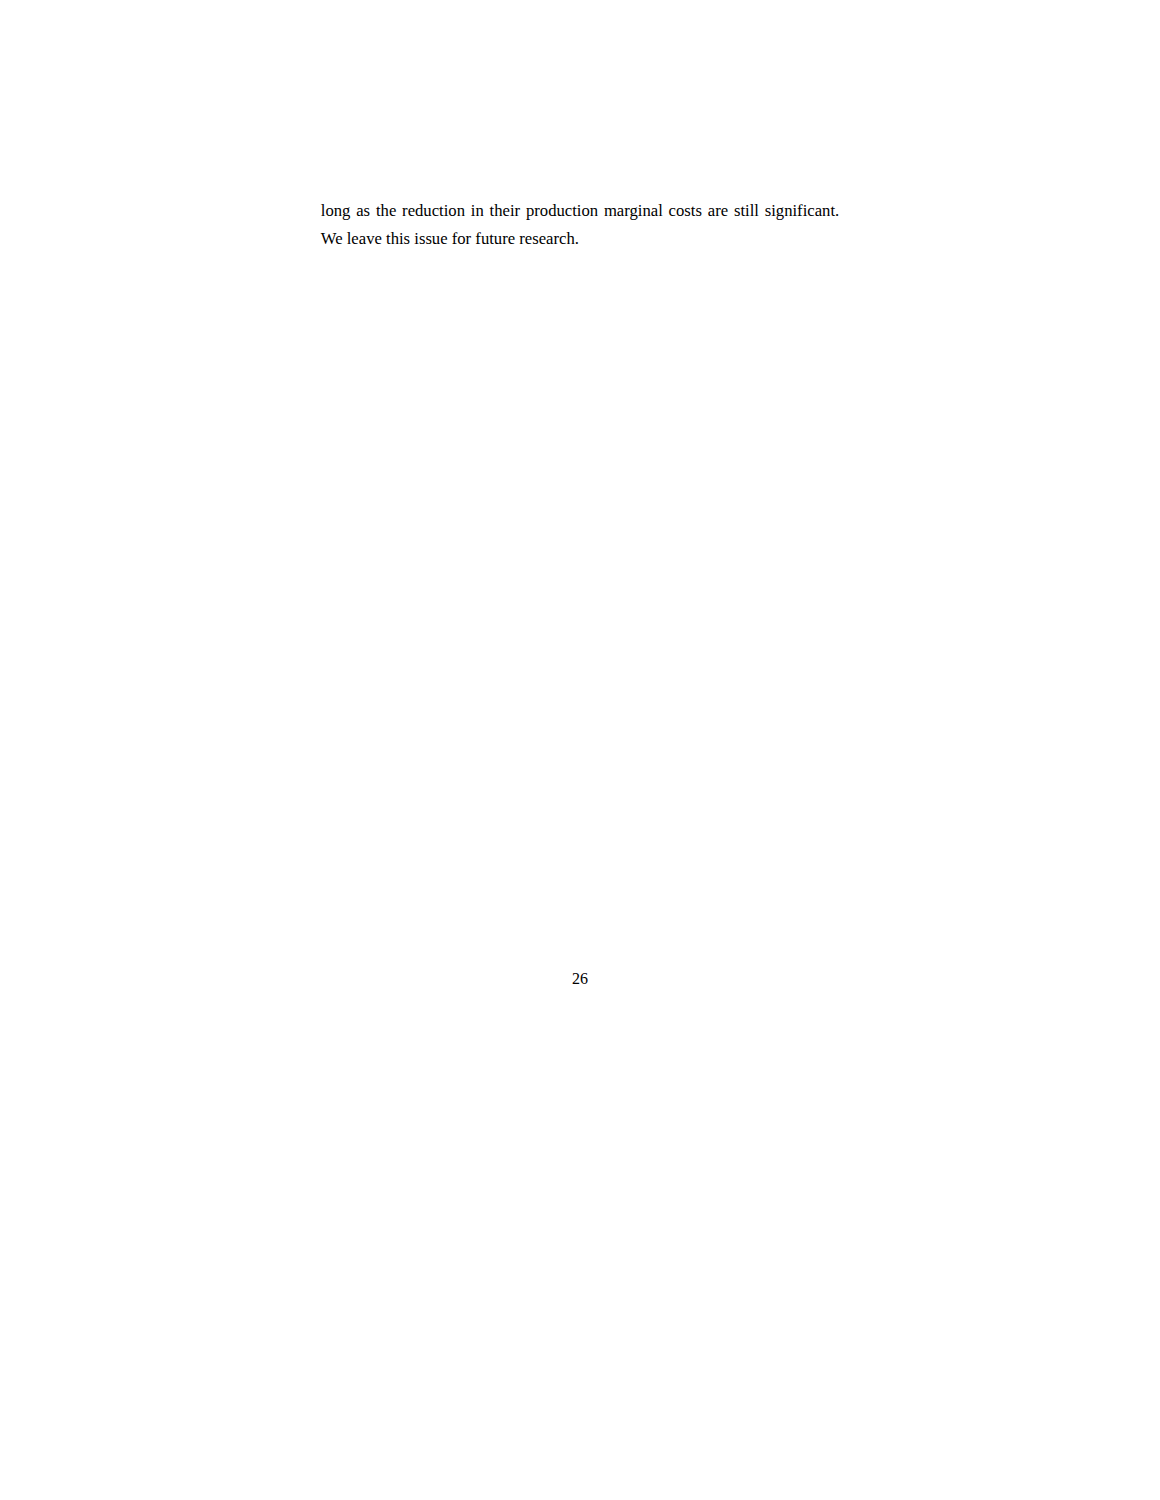long as the reduction in their production marginal costs are still significant. We leave this issue for future research.
26